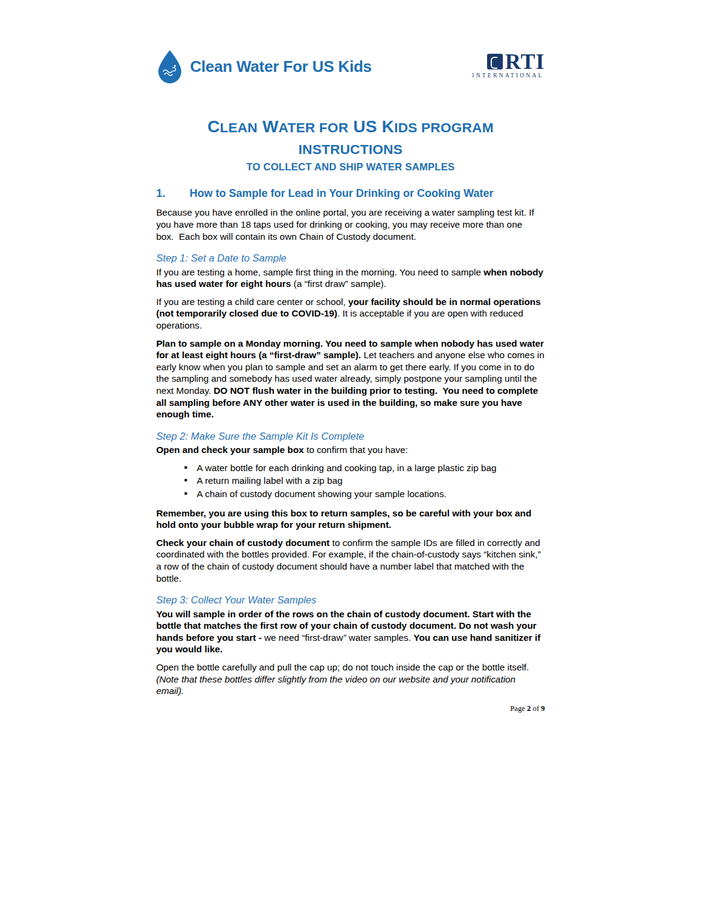Clean Water For US Kids
RTI
INTERNATIONAL
CLEAN WATER FOR US KIDS PROGRAM INSTRUCTIONS
TO COLLECT AND SHIP WATER SAMPLES
1. How to Sample for Lead in Your Drinking or Cooking Water
Because you have enrolled in the online portal, you are receiving a water sampling test kit. If you have more than 18 taps used for drinking or cooking, you may receive more than one box. Each box will contain its own Chain of Custody document.
Step 1: Set a Date to Sample
If you are testing a home, sample first thing in the morning. You need to sample when nobody has used water for eight hours (a “first draw” sample).
If you are testing a child care center or school, your facility should be in normal operations (not temporarily closed due to COVID-19). It is acceptable if you are open with reduced operations.
Plan to sample on a Monday morning. You need to sample when nobody has used water for at least eight hours (a “first-draw” sample). Let teachers and anyone else who comes in early know when you plan to sample and set an alarm to get there early. If you come in to do the sampling and somebody has used water already, simply postpone your sampling until the next Monday. DO NOT flush water in the building prior to testing. You need to complete all sampling before ANY other water is used in the building, so make sure you have enough time.
Step 2: Make Sure the Sample Kit Is Complete
Open and check your sample box to confirm that you have:
A water bottle for each drinking and cooking tap, in a large plastic zip bag
A return mailing label with a zip bag
A chain of custody document showing your sample locations.
Remember, you are using this box to return samples, so be careful with your box and hold onto your bubble wrap for your return shipment.
Check your chain of custody document to confirm the sample IDs are filled in correctly and coordinated with the bottles provided. For example, if the chain-of-custody says “kitchen sink,” a row of the chain of custody document should have a number label that matched with the bottle.
Step 3: Collect Your Water Samples
You will sample in order of the rows on the chain of custody document. Start with the bottle that matches the first row of your chain of custody document. Do not wash your hands before you start - we need “first-draw” water samples. You can use hand sanitizer if you would like.
Open the bottle carefully and pull the cap up; do not touch inside the cap or the bottle itself. (Note that these bottles differ slightly from the video on our website and your notification email).
Page 2 of 9